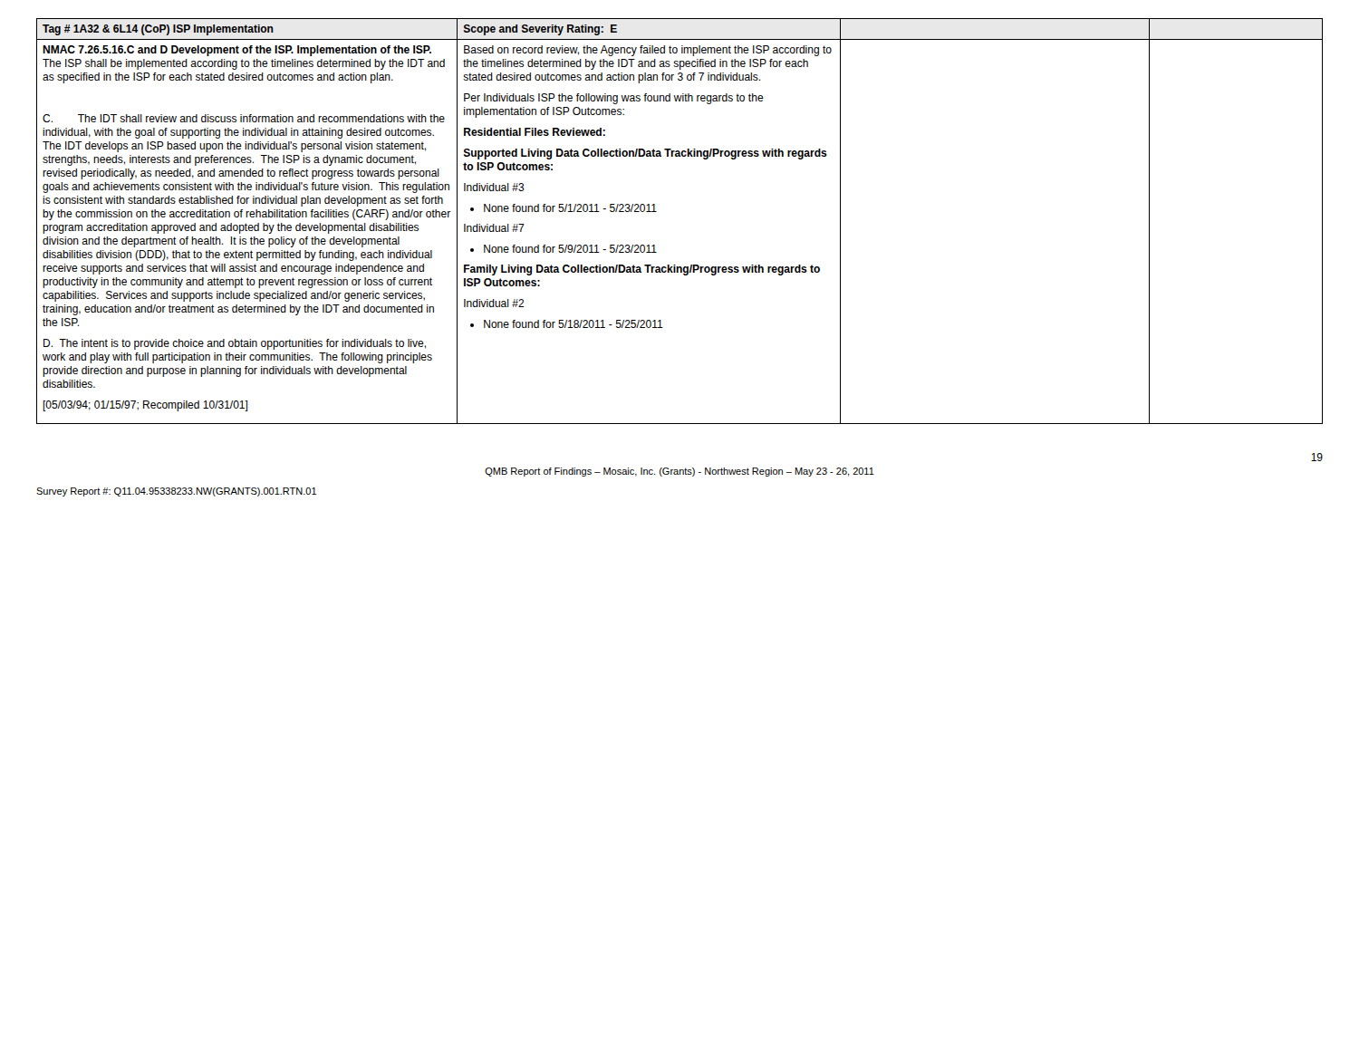| Tag # 1A32 & 6L14 (CoP) ISP Implementation | Scope and Severity Rating: E | | |
| --- | --- | --- | --- |
| NMAC 7.26.5.16.C and D Development of the ISP. Implementation of the ISP. The ISP shall be implemented according to the timelines determined by the IDT and as specified in the ISP for each stated desired outcomes and action plan. C. The IDT shall review and discuss information and recommendations with the individual, with the goal of supporting the individual in attaining desired outcomes. The IDT develops an ISP based upon the individual's personal vision statement, strengths, needs, interests and preferences. The ISP is a dynamic document, revised periodically, as needed, and amended to reflect progress towards personal goals and achievements consistent with the individual's future vision. This regulation is consistent with standards established for individual plan development as set forth by the commission on the accreditation of rehabilitation facilities (CARF) and/or other program accreditation approved and adopted by the developmental disabilities division and the department of health. It is the policy of the developmental disabilities division (DDD), that to the extent permitted by funding, each individual receive supports and services that will assist and encourage independence and productivity in the community and attempt to prevent regression or loss of current capabilities. Services and supports include specialized and/or generic services, training, education and/or treatment as determined by the IDT and documented in the ISP. D. The intent is to provide choice and obtain opportunities for individuals to live, work and play with full participation in their communities. The following principles provide direction and purpose in planning for individuals with developmental disabilities. [05/03/94; 01/15/97; Recompiled 10/31/01] | Based on record review, the Agency failed to implement the ISP according to the timelines determined by the IDT and as specified in the ISP for each stated desired outcomes and action plan for 3 of 7 individuals. Per Individuals ISP the following was found with regards to the implementation of ISP Outcomes: Residential Files Reviewed: Supported Living Data Collection/Data Tracking/Progress with regards to ISP Outcomes: Individual #3 None found for 5/1/2011 - 5/23/2011 Individual #7 None found for 5/9/2011 - 5/23/2011 Family Living Data Collection/Data Tracking/Progress with regards to ISP Outcomes: Individual #2 None found for 5/18/2011 - 5/25/2011 | | |
19
QMB Report of Findings – Mosaic, Inc. (Grants) - Northwest Region – May 23 - 26, 2011
Survey Report #: Q11.04.95338233.NW(GRANTS).001.RTN.01